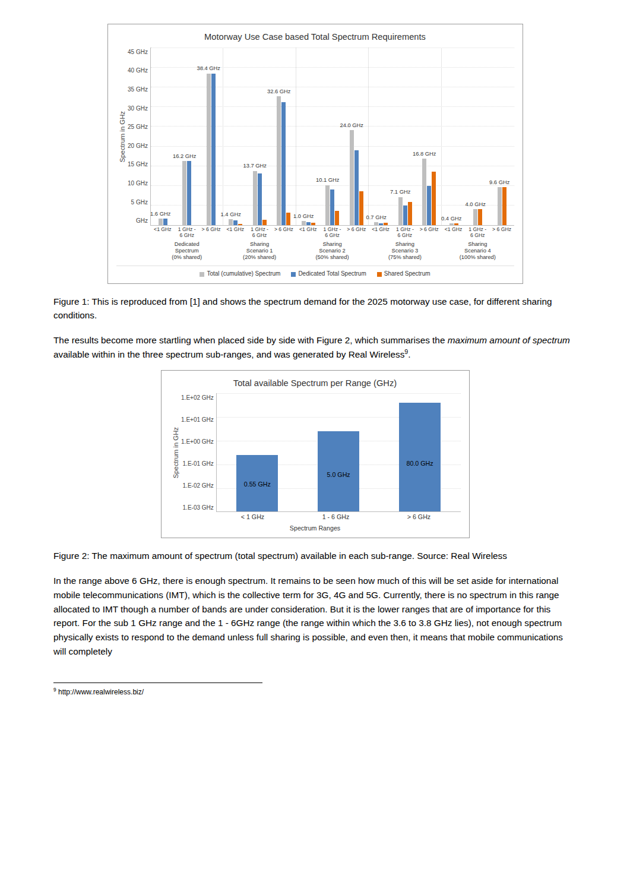Motorway Use Case based Total Spectrum Requirements
Spectrum in GHz
45 GHz
40 GHz
35 GHz
30 GHz
25 GHz
20 GHz
15 GHz
10 GHz
5 GHz
GHz
1.6 GHz
16.2 GHz
38.4 GHz
1.4 GHz
13.7 GHz
32.6 GHz
1.0 GHz
10.1 GHz
24.0 GHz
0.7 GHz
7.1 GHz
16.8 GHz
0.4 GHz
4.0 GHz
9.6 GHz
<1 GHz
1 GHz -
6 GHz
> 6 GHz
<1 GHz
1 GHz -
6 GHz
> 6 GHz
<1 GHz
1 GHz -
6 GHz
> 6 GHz
<1 GHz
1 GHz -
6 GHz
> 6 GHz
<1 GHz
1 GHz -
6 GHz
> 6 GHz
Dedicated
Spectrum
(0% shared)
Sharing
Scenario 1
(20% shared)
Sharing
Scenario 2
(50% shared)
Sharing
Scenario 3
(75% shared)
Sharing
Scenario 4
(100% shared)
Total (cumulative) Spectrum
Dedicated Total Spectrum
Shared Spectrum
Figure 1: This is reproduced from [1] and shows the spectrum demand for the 2025 motorway use case, for different sharing conditions.
The results become more startling when placed side by side with Figure 2, which summarises the maximum amount of spectrum available within in the three spectrum sub-ranges, and was generated by Real Wireless9.
Total available Spectrum per Range (GHz)
Spectrum in GHz
1.E+02 GHz
1.E+01 GHz
1.E+00 GHz
1.E-01 GHz
1.E-02 GHz
1.E-03 GHz
0.55 GHz
5.0 GHz
80.0 GHz
< 1 GHz
1 - 6 GHz
> 6 GHz
Spectrum Ranges
Figure 2: The maximum amount of spectrum (total spectrum) available in each sub-range. Source: Real Wireless
In the range above 6 GHz, there is enough spectrum. It remains to be seen how much of this will be set aside for international mobile telecommunications (IMT), which is the collective term for 3G, 4G and 5G. Currently, there is no spectrum in this range allocated to IMT though a number of bands are under consideration. But it is the lower ranges that are of importance for this report. For the sub 1 GHz range and the 1 - 6GHz range (the range within which the 3.6 to 3.8 GHz lies), not enough spectrum physically exists to respond to the demand unless full sharing is possible, and even then, it means that mobile communications will completely
9 http://www.realwireless.biz/